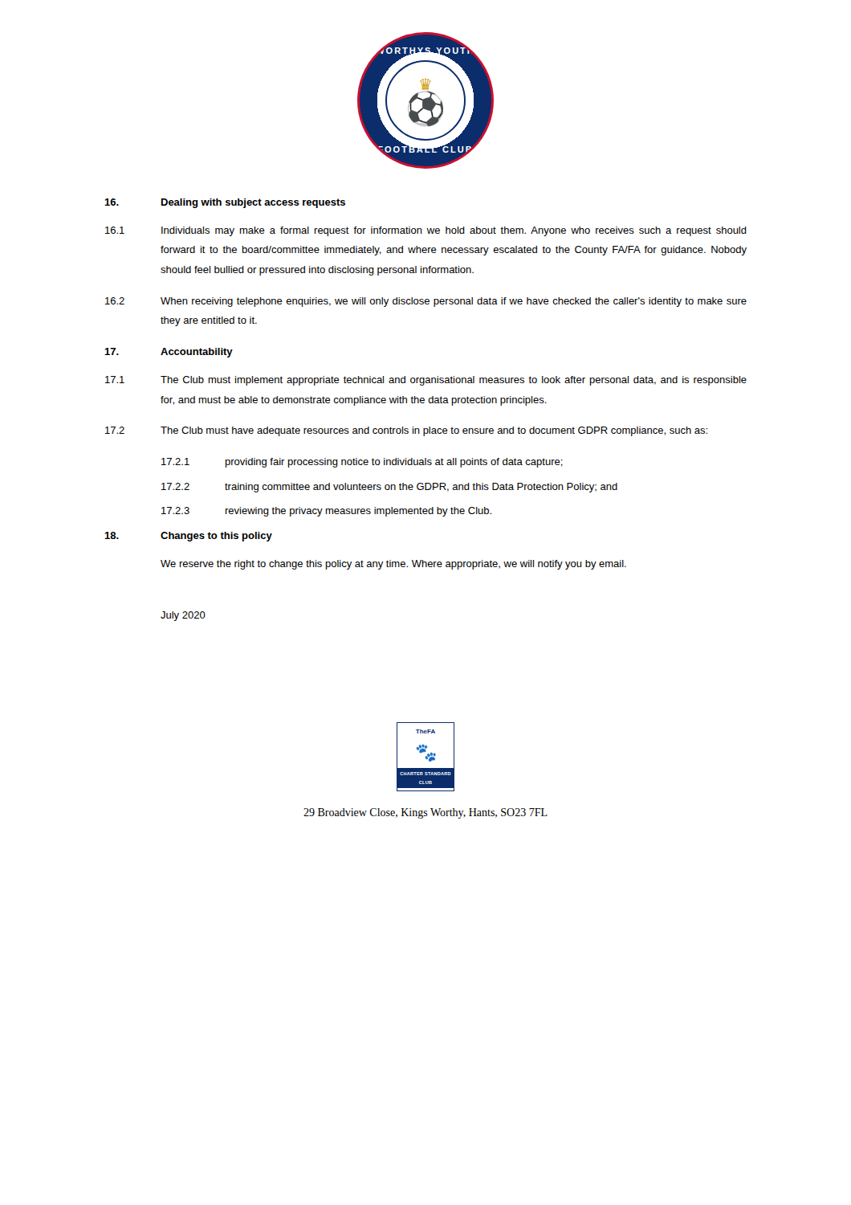WORTHYS YOUTH
♛
⚽
FOOTBALL CLUB
16. Dealing with subject access requests
16.1
Individuals may make a formal request for information we hold about them. Anyone who receives such a request should forward it to the board/committee immediately, and where necessary escalated to the County FA/FA for guidance. Nobody should feel bullied or pressured into disclosing personal information.
16.2
When receiving telephone enquiries, we will only disclose personal data if we have checked the caller's identity to make sure they are entitled to it.
17. Accountability
17.1
The Club must implement appropriate technical and organisational measures to look after personal data, and is responsible for, and must be able to demonstrate compliance with the data protection principles.
17.2
The Club must have adequate resources and controls in place to ensure and to document GDPR compliance, such as:
17.2.1
providing fair processing notice to individuals at all points of data capture;
17.2.2
training committee and volunteers on the GDPR, and this Data Protection Policy; and
17.2.3
reviewing the privacy measures implemented by the Club.
18. Changes to this policy
We reserve the right to change this policy at any time. Where appropriate, we will notify you by email.
July 2020
TheFA
🐾
CHARTER STANDARD
CLUB
29 Broadview Close, Kings Worthy, Hants, SO23 7FL